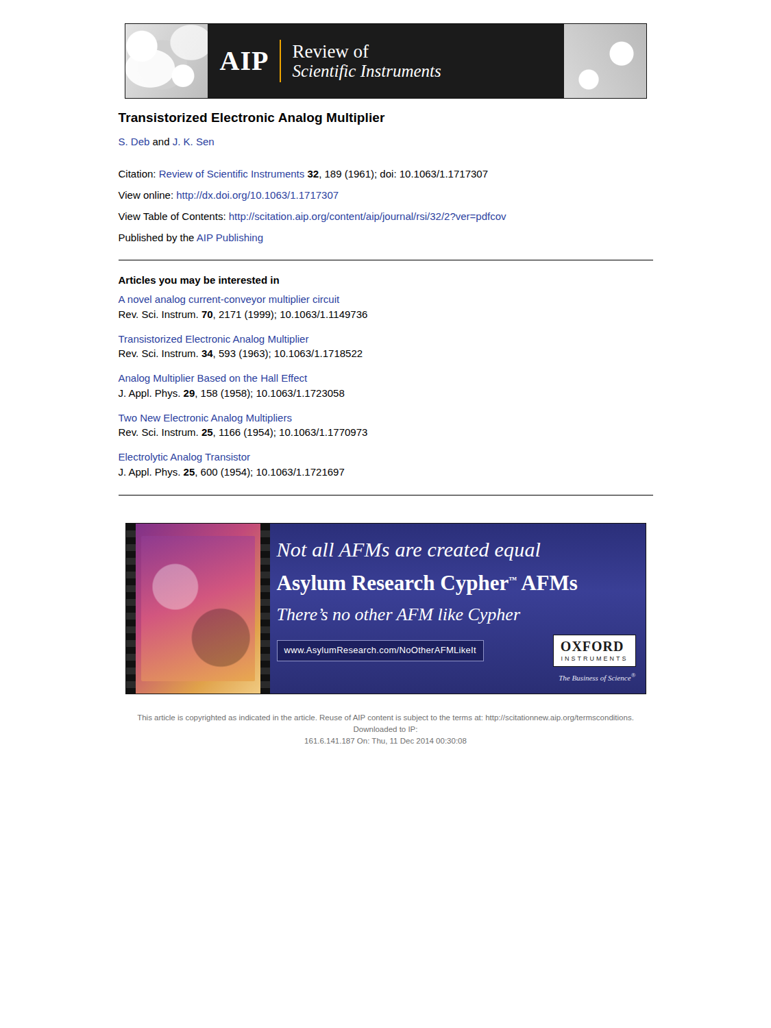AIP
Review ofScientific Instruments
Transistorized Electronic Analog Multiplier
S. Deb and J. K. Sen
Citation: Review of Scientific Instruments 32, 189 (1961); doi: 10.1063/1.1717307
View online: http://dx.doi.org/10.1063/1.1717307
View Table of Contents: http://scitation.aip.org/content/aip/journal/rsi/32/2?ver=pdfcov
Published by the AIP Publishing
Articles you may be interested in
A novel analog current-conveyor multiplier circuit Rev. Sci. Instrum. 70, 2171 (1999); 10.1063/1.1149736
Transistorized Electronic Analog Multiplier Rev. Sci. Instrum. 34, 593 (1963); 10.1063/1.1718522
Analog Multiplier Based on the Hall Effect J. Appl. Phys. 29, 158 (1958); 10.1063/1.1723058
Two New Electronic Analog Multipliers Rev. Sci. Instrum. 25, 1166 (1954); 10.1063/1.1770973
Electrolytic Analog Transistor J. Appl. Phys. 25, 600 (1954); 10.1063/1.1721697
Not all AFMs are created equal
Asylum Research Cypher™ AFMs
There’s no other AFM like Cypher
www.AsylumResearch.com/NoOtherAFMLikeIt
OXFORD INSTRUMENTS
The Business of Science®
This article is copyrighted as indicated in the article. Reuse of AIP content is subject to the terms at: http://scitationnew.aip.org/termsconditions. Downloaded to IP:
161.6.141.187 On: Thu, 11 Dec 2014 00:30:08